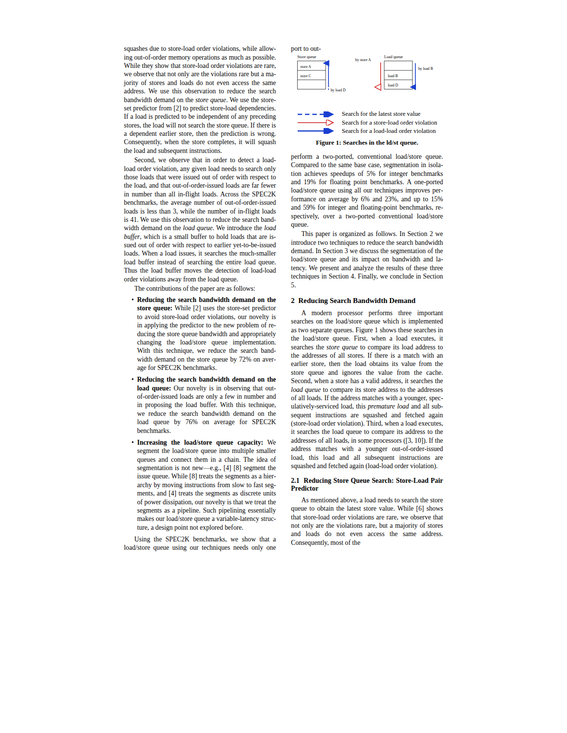squashes due to store-load order violations, while allowing out-of-order memory operations as much as possible. While they show that store-load order violations are rare, we observe that not only are the violations rare but a majority of stores and loads do not even access the same address. We use this observation to reduce the search bandwidth demand on the store queue. We use the store-set predictor from [2] to predict store-load dependencies. If a load is predicted to be independent of any preceding stores, the load will not search the store queue. If there is a dependent earlier store, then the prediction is wrong. Consequently, when the store completes, it will squash the load and subsequent instructions.
Second, we observe that in order to detect a load-load order violation, any given load needs to search only those loads that were issued out of order with respect to the load, and that out-of-order-issued loads are far fewer in number than all in-flight loads. Across the SPEC2K benchmarks, the average number of out-of-order-issued loads is less than 3, while the number of in-flight loads is 41. We use this observation to reduce the search bandwidth demand on the load queue. We introduce the load buffer, which is a small buffer to hold loads that are issued out of order with respect to earlier yet-to-be-issued loads. When a load issues, it searches the much-smaller load buffer instead of searching the entire load queue. Thus the load buffer moves the detection of load-load order violations away from the load queue.
The contributions of the paper are as follows:
Reducing the search bandwidth demand on the store queue: While [2] uses the store-set predictor to avoid store-load order violations, our novelty is in applying the predictor to the new problem of reducing the store queue bandwidth and appropriately changing the load/store queue implementation. With this technique, we reduce the search bandwidth demand on the store queue by 72% on average for SPEC2K benchmarks.
Reducing the search bandwidth demand on the load queue: Our novelty is in observing that out-of-order-issued loads are only a few in number and in proposing the load buffer. With this technique, we reduce the search bandwidth demand on the load queue by 76% on average for SPEC2K benchmarks.
Increasing the load/store queue capacity: We segment the load/store queue into multiple smaller queues and connect them in a chain. The idea of segmentation is not new—e.g., [4] [8] segment the issue queue. While [8] treats the segments as a hierarchy by moving instructions from slow to fast segments, and [4] treats the segments as discrete units of power dissipation, our novelty is that we treat the segments as a pipeline. Such pipelining essentially makes our load/store queue a variable-latency structure, a design point not explored before.
Using the SPEC2K benchmarks, we show that a load/store queue using our techniques needs only one port to out-
Store queue Load queue store A store C load B load D by load D by store A by load B
| | Search for the latest store value |
| | Search for a store-load order violation |
| | Search for a load-load order violation |
Figure 1: Searches in the ld/st queue.
perform a two-ported, conventional load/store queue. Compared to the same base case, segmentation in isolation achieves speedups of 5% for integer benchmarks and 19% for floating point benchmarks. A one-ported load/store queue using all our techniques improves performance on average by 6% and 23%, and up to 15% and 59% for integer and floating-point benchmarks, respectively, over a two-ported conventional load/store queue.
This paper is organized as follows. In Section 2 we introduce two techniques to reduce the search bandwidth demand. In Section 3 we discuss the segmentation of the load/store queue and its impact on bandwidth and latency. We present and analyze the results of these three techniques in Section 4. Finally, we conclude in Section 5.
2 Reducing Search Bandwidth Demand
A modern processor performs three important searches on the load/store queue which is implemented as two separate queues. Figure 1 shows these searches in the load/store queue. First, when a load executes, it searches the store queue to compare its load address to the addresses of all stores. If there is a match with an earlier store, then the load obtains its value from the store queue and ignores the value from the cache. Second, when a store has a valid address, it searches the load queue to compare its store address to the addresses of all loads. If the address matches with a younger, speculatively-serviced load, this premature load and all subsequent instructions are squashed and fetched again (store-load order violation). Third, when a load executes, it searches the load queue to compare its address to the addresses of all loads, in some processors ([3, 10]). If the address matches with a younger out-of-order-issued load, this load and all subsequent instructions are squashed and fetched again (load-load order violation).
2.1 Reducing Store Queue Search: Store-Load Pair Predictor
As mentioned above, a load needs to search the store queue to obtain the latest store value. While [6] shows that store-load order violations are rare, we observe that not only are the violations rare, but a majority of stores and loads do not even access the same address. Consequently, most of the